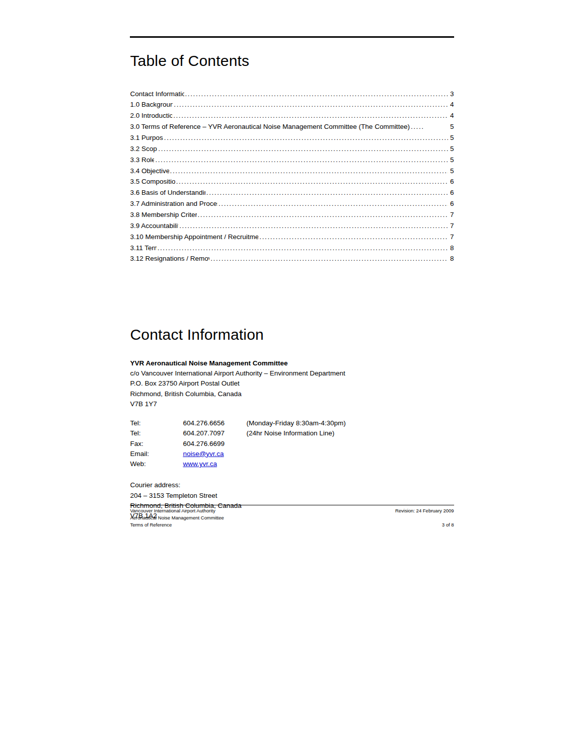Table of Contents
Contact Information ........................................................................................................... 3
1.0 Background ................................................................................................................. 4
2.0 Introduction ................................................................................................................. 4
3.0 Terms of Reference – YVR Aeronautical Noise Management Committee (The Committee) ..... 5
3.1 Purpose ..................................................................................................................... 5
3.2 Scope ......................................................................................................................... 5
3.3 Role: .......................................................................................................................... 5
3.4 Objectives .................................................................................................................. 5
3.5 Composition .............................................................................................................. 6
3.6 Basis of Understanding ................................................................................................. 6
3.7 Administration and Process ........................................................................................... 6
3.8 Membership Criteria ..................................................................................................... 7
3.9 Accountability ............................................................................................................. 7
3.10 Membership Appointment / Recruitment ......................................................................... 7
3.11 Term ......................................................................................................................... 8
3.12 Resignations / Removal ................................................................................................ 8
Contact Information
YVR Aeronautical Noise Management Committee
c/o Vancouver International Airport Authority – Environment Department
P.O. Box 23750 Airport Postal Outlet
Richmond, British Columbia, Canada
V7B 1Y7
| Tel: | 604.276.6656 | (Monday-Friday 8:30am-4:30pm) |
| Tel: | 604.207.7097 | (24hr Noise Information Line) |
| Fax: | 604.276.6699 | |
| Email: | noise@yvr.ca | |
| Web: | www.yvr.ca | |
Courier address:
204 – 3153 Templeton Street
Richmond, British Columbia, Canada
V7B 1A2
Vancouver International Airport Authority
Aeronautical Noise Management Committee
Terms of Reference
Revision: 24 February 2009
3 of 8